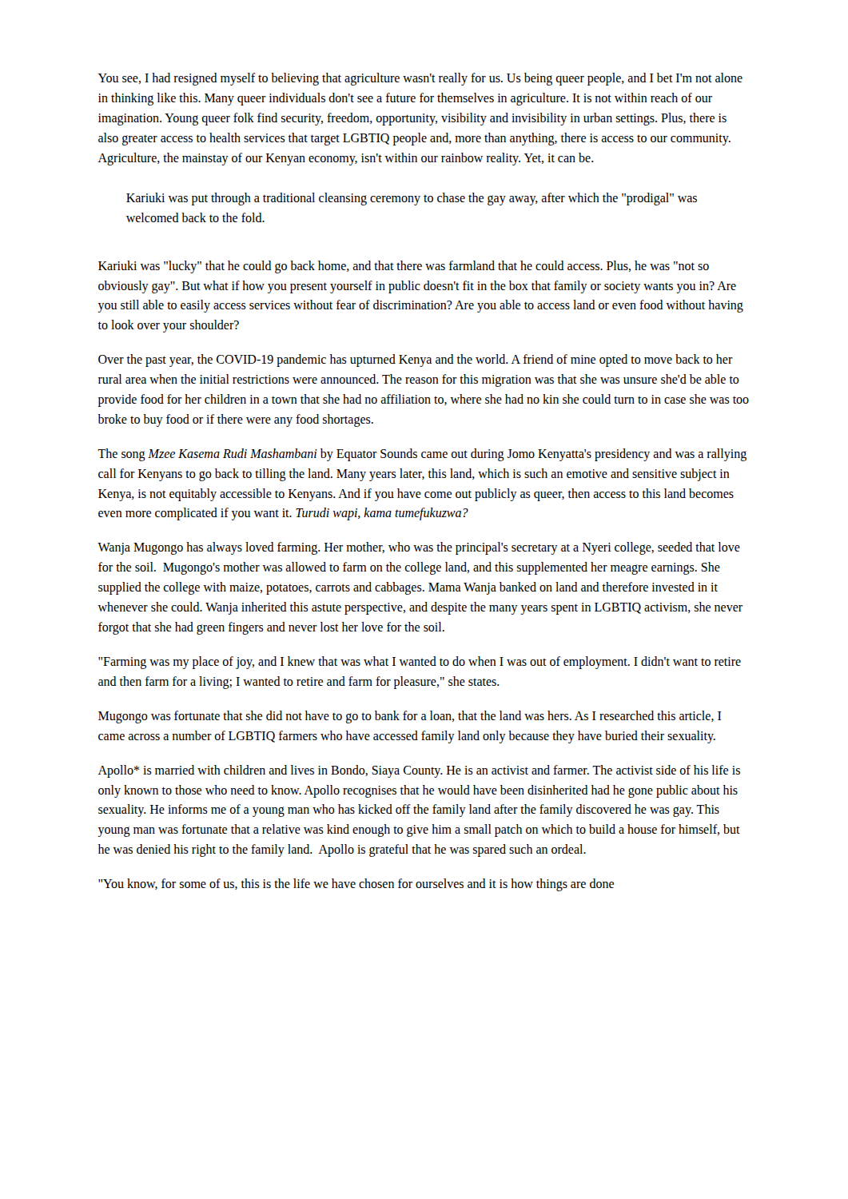You see, I had resigned myself to believing that agriculture wasn't really for us. Us being queer people, and I bet I'm not alone in thinking like this. Many queer individuals don't see a future for themselves in agriculture. It is not within reach of our imagination. Young queer folk find security, freedom, opportunity, visibility and invisibility in urban settings. Plus, there is also greater access to health services that target LGBTIQ people and, more than anything, there is access to our community. Agriculture, the mainstay of our Kenyan economy, isn't within our rainbow reality. Yet, it can be.
Kariuki was put through a traditional cleansing ceremony to chase the gay away, after which the "prodigal" was welcomed back to the fold.
Kariuki was "lucky" that he could go back home, and that there was farmland that he could access. Plus, he was "not so obviously gay". But what if how you present yourself in public doesn't fit in the box that family or society wants you in? Are you still able to easily access services without fear of discrimination? Are you able to access land or even food without having to look over your shoulder?
Over the past year, the COVID-19 pandemic has upturned Kenya and the world. A friend of mine opted to move back to her rural area when the initial restrictions were announced. The reason for this migration was that she was unsure she'd be able to provide food for her children in a town that she had no affiliation to, where she had no kin she could turn to in case she was too broke to buy food or if there were any food shortages.
The song Mzee Kasema Rudi Mashambani by Equator Sounds came out during Jomo Kenyatta's presidency and was a rallying call for Kenyans to go back to tilling the land. Many years later, this land, which is such an emotive and sensitive subject in Kenya, is not equitably accessible to Kenyans. And if you have come out publicly as queer, then access to this land becomes even more complicated if you want it. Turudi wapi, kama tumefukuzwa?
Wanja Mugongo has always loved farming. Her mother, who was the principal's secretary at a Nyeri college, seeded that love for the soil. Mugongo's mother was allowed to farm on the college land, and this supplemented her meagre earnings. She supplied the college with maize, potatoes, carrots and cabbages. Mama Wanja banked on land and therefore invested in it whenever she could. Wanja inherited this astute perspective, and despite the many years spent in LGBTIQ activism, she never forgot that she had green fingers and never lost her love for the soil.
"Farming was my place of joy, and I knew that was what I wanted to do when I was out of employment. I didn't want to retire and then farm for a living; I wanted to retire and farm for pleasure," she states.
Mugongo was fortunate that she did not have to go to bank for a loan, that the land was hers. As I researched this article, I came across a number of LGBTIQ farmers who have accessed family land only because they have buried their sexuality.
Apollo* is married with children and lives in Bondo, Siaya County. He is an activist and farmer. The activist side of his life is only known to those who need to know. Apollo recognises that he would have been disinherited had he gone public about his sexuality. He informs me of a young man who has kicked off the family land after the family discovered he was gay. This young man was fortunate that a relative was kind enough to give him a small patch on which to build a house for himself, but he was denied his right to the family land. Apollo is grateful that he was spared such an ordeal.
"You know, for some of us, this is the life we have chosen for ourselves and it is how things are done